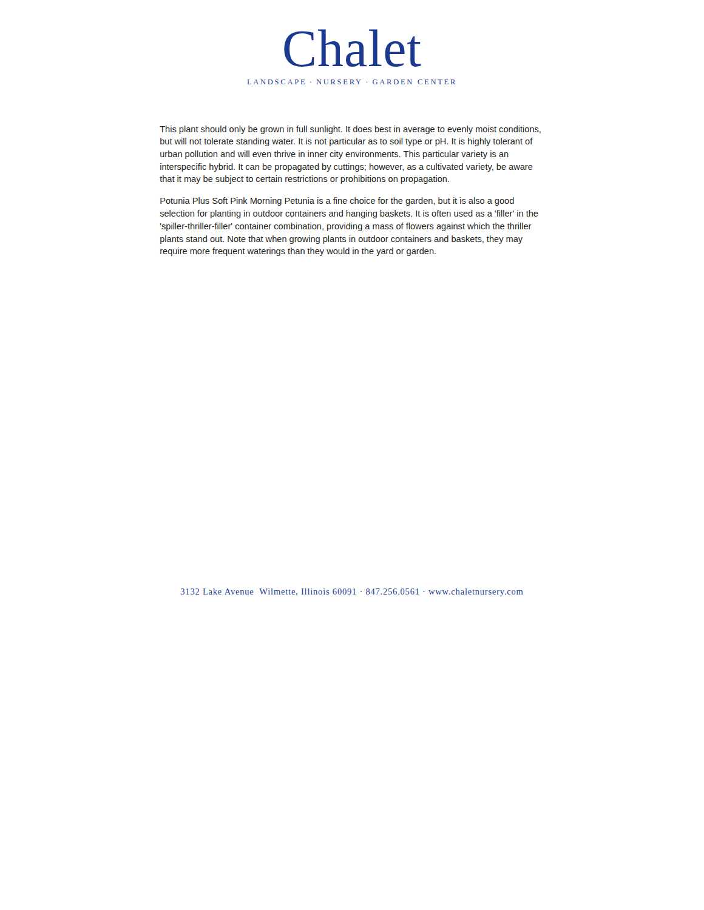Chalet
Landscape·Nursery·Garden Center
This plant should only be grown in full sunlight. It does best in average to evenly moist conditions, but will not tolerate standing water. It is not particular as to soil type or pH. It is highly tolerant of urban pollution and will even thrive in inner city environments. This particular variety is an interspecific hybrid. It can be propagated by cuttings; however, as a cultivated variety, be aware that it may be subject to certain restrictions or prohibitions on propagation.
Potunia Plus Soft Pink Morning Petunia is a fine choice for the garden, but it is also a good selection for planting in outdoor containers and hanging baskets. It is often used as a 'filler' in the 'spiller-thriller-filler' container combination, providing a mass of flowers against which the thriller plants stand out. Note that when growing plants in outdoor containers and baskets, they may require more frequent waterings than they would in the yard or garden.
3132 Lake Avenue Wilmette, Illinois 60091·847.256.0561·www.chaletnursery.com